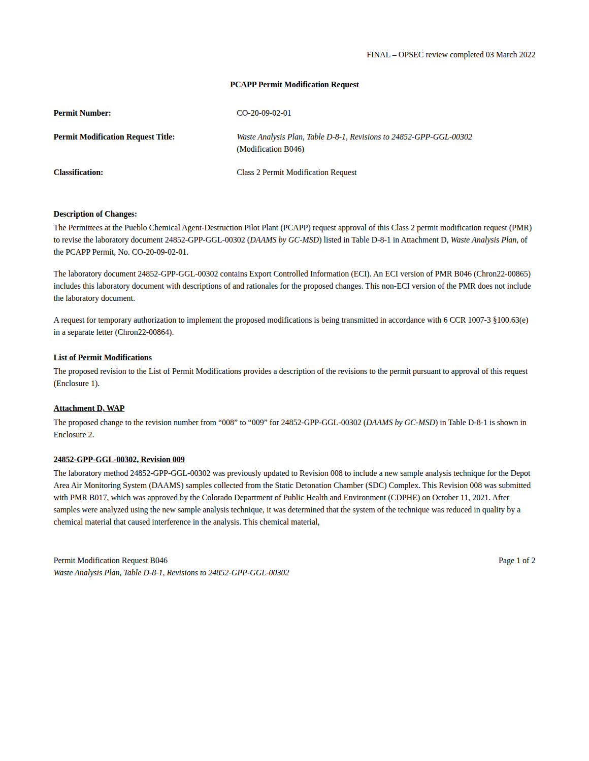FINAL – OPSEC review completed 03 March 2022
PCAPP Permit Modification Request
| Permit Number: | CO-20-09-02-01 |
| Permit Modification Request Title: | Waste Analysis Plan, Table D-8-1, Revisions to 24852-GPP-GGL-00302 (Modification B046) |
| Classification: | Class 2 Permit Modification Request |
Description of Changes:
The Permittees at the Pueblo Chemical Agent-Destruction Pilot Plant (PCAPP) request approval of this Class 2 permit modification request (PMR) to revise the laboratory document 24852-GPP-GGL-00302 (DAAMS by GC-MSD) listed in Table D-8-1 in Attachment D, Waste Analysis Plan, of the PCAPP Permit, No. CO-20-09-02-01.
The laboratory document 24852-GPP-GGL-00302 contains Export Controlled Information (ECI). An ECI version of PMR B046 (Chron22-00865) includes this laboratory document with descriptions of and rationales for the proposed changes. This non-ECI version of the PMR does not include the laboratory document.
A request for temporary authorization to implement the proposed modifications is being transmitted in accordance with 6 CCR 1007-3 §100.63(e) in a separate letter (Chron22-00864).
List of Permit Modifications
The proposed revision to the List of Permit Modifications provides a description of the revisions to the permit pursuant to approval of this request (Enclosure 1).
Attachment D, WAP
The proposed change to the revision number from “008” to “009” for 24852-GPP-GGL-00302 (DAAMS by GC-MSD) in Table D-8-1 is shown in Enclosure 2.
24852-GPP-GGL-00302, Revision 009
The laboratory method 24852-GPP-GGL-00302 was previously updated to Revision 008 to include a new sample analysis technique for the Depot Area Air Monitoring System (DAAMS) samples collected from the Static Detonation Chamber (SDC) Complex. This Revision 008 was submitted with PMR B017, which was approved by the Colorado Department of Public Health and Environment (CDPHE) on October 11, 2021. After samples were analyzed using the new sample analysis technique, it was determined that the system of the technique was reduced in quality by a chemical material that caused interference in the analysis. This chemical material,
Permit Modification Request B046
Waste Analysis Plan, Table D-8-1, Revisions to 24852-GPP-GGL-00302
Page 1 of 2